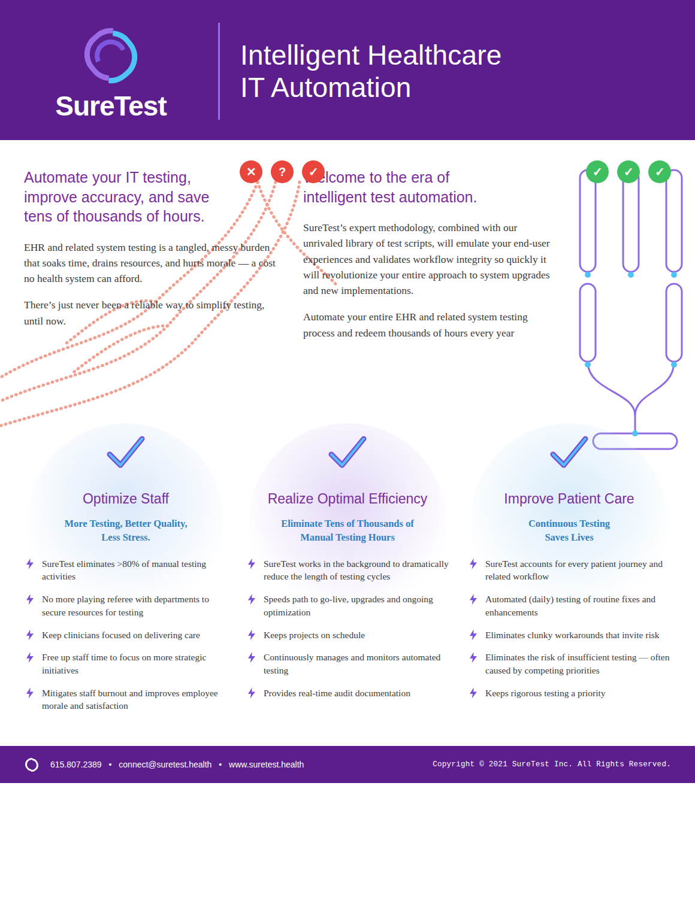SureTest
Intelligent Healthcare
IT Automation
✕
?
✓
✓
✓
✓
Automate your IT testing,
improve accuracy, and save
tens of thousands of hours.
EHR and related system testing is a tangled, messy burden that soaks time, drains resources, and hurts morale — a cost no health system can afford.
There’s just never been a reliable way to simplify testing, until now.
Welcome to the era of
intelligent test automation.
SureTest’s expert methodology, combined with our unrivaled library of test scripts, will emulate your end-user experiences and validates workflow integrity so quickly it will revolutionize your entire approach to system upgrades and new implementations.
Automate your entire EHR and related system testing process and redeem thousands of hours every year
Optimize Staff
More Testing, Better Quality,
Less Stress.
SureTest eliminates >80% of manual testing activities
No more playing referee with departments to secure resources for testing
Keep clinicians focused on delivering care
Free up staff time to focus on more strategic initiatives
Mitigates staff burnout and improves employee morale and satisfaction
Realize Optimal Efficiency
Eliminate Tens of Thousands of
Manual Testing Hours
SureTest works in the background to dramatically reduce the length of testing cycles
Speeds path to go-live, upgrades and ongoing optimization
Keeps projects on schedule
Continuously manages and monitors automated testing
Provides real-time audit documentation
Improve Patient Care
Continuous Testing
Saves Lives
SureTest accounts for every patient journey and related workflow
Automated (daily) testing of routine fixes and enhancements
Eliminates clunky workarounds that invite risk
Eliminates the risk of insufficient testing — often caused by competing priorities
Keeps rigorous testing a priority
615.807.2389 • connect@suretest.health • www.suretest.health
Copyright © 2021 SureTest Inc. All Rights Reserved.